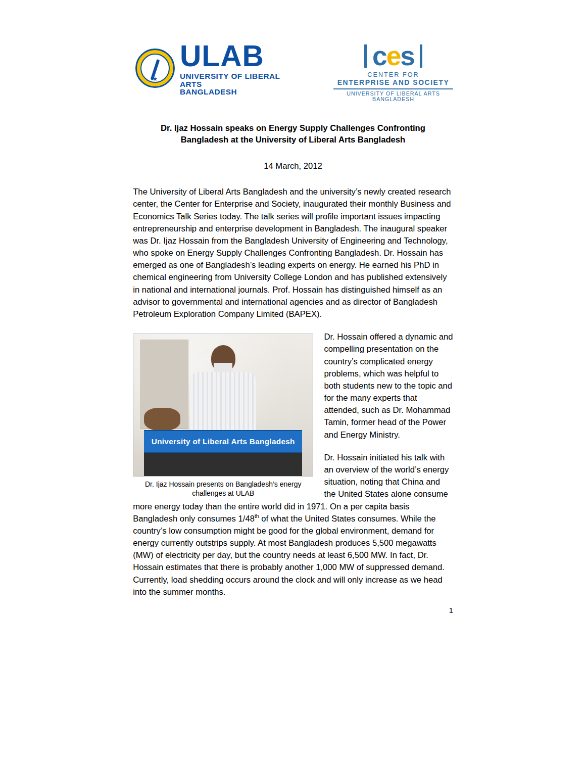★
ULAB UNIVERSITY OF LIBERAL ARTS BANGLADESH
ces
CENTER FOR
ENTERPRISE AND SOCIETY
UNIVERSITY OF LIBERAL ARTS BANGLADESH
Dr. Ijaz Hossain speaks on Energy Supply Challenges Confronting Bangladesh at the University of Liberal Arts Bangladesh
14 March, 2012
The University of Liberal Arts Bangladesh and the university’s newly created research center, the Center for Enterprise and Society, inaugurated their monthly Business and Economics Talk Series today. The talk series will profile important issues impacting entrepreneurship and enterprise development in Bangladesh. The inaugural speaker was Dr. Ijaz Hossain from the Bangladesh University of Engineering and Technology, who spoke on Energy Supply Challenges Confronting Bangladesh. Dr. Hossain has emerged as one of Bangladesh’s leading experts on energy. He earned his PhD in chemical engineering from University College London and has published extensively in national and international journals. Prof. Hossain has distinguished himself as an advisor to governmental and international agencies and as director of Bangladesh Petroleum Exploration Company Limited (BAPEX).
University of Liberal Arts Bangladesh
Dr. Ijaz Hossain presents on Bangladesh’s energy challenges at ULAB
Dr. Hossain offered a dynamic and compelling presentation on the country’s complicated energy problems, which was helpful to both students new to the topic and for the many experts that attended, such as Dr. Mohammad Tamin, former head of the Power and Energy Ministry.
Dr. Hossain initiated his talk with an overview of the world’s energy situation, noting that China and the United States alone consume more energy today than the entire world did in 1971. On a per capita basis Bangladesh only consumes 1/48th of what the United States consumes. While the country’s low consumption might be good for the global environment, demand for energy currently outstrips supply. At most Bangladesh produces 5,500 megawatts (MW) of electricity per day, but the country needs at least 6,500 MW. In fact, Dr. Hossain estimates that there is probably another 1,000 MW of suppressed demand. Currently, load shedding occurs around the clock and will only increase as we head into the summer months.
1